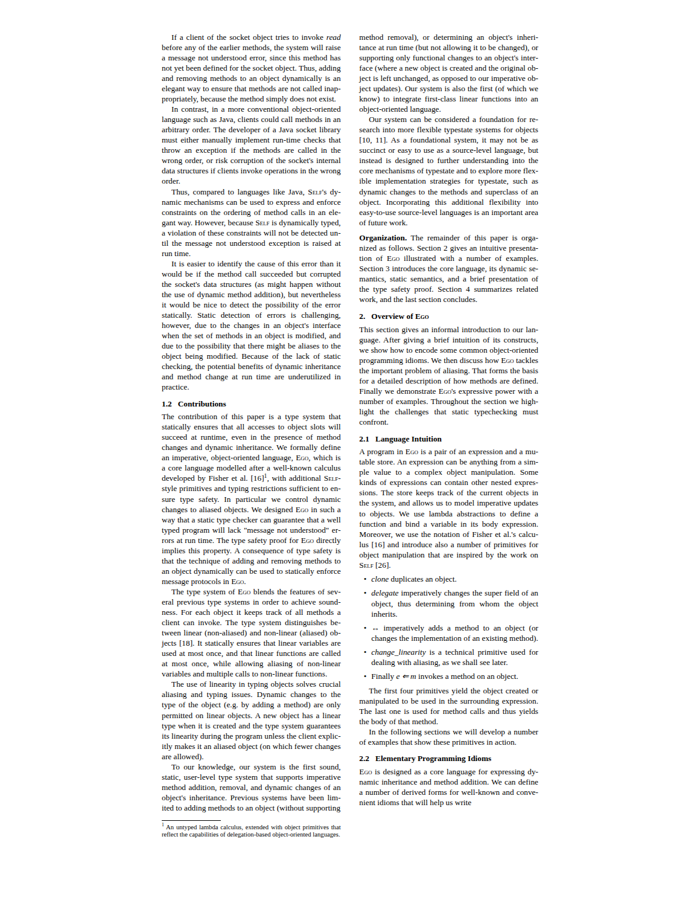If a client of the socket object tries to invoke read before any of the earlier methods, the system will raise a message not understood error, since this method has not yet been defined for the socket object. Thus, adding and removing methods to an object dynamically is an elegant way to ensure that methods are not called inappropriately, because the method simply does not exist.
In contrast, in a more conventional object-oriented language such as Java, clients could call methods in an arbitrary order. The developer of a Java socket library must either manually implement run-time checks that throw an exception if the methods are called in the wrong order, or risk corruption of the socket's internal data structures if clients invoke operations in the wrong order.
Thus, compared to languages like Java, Self's dynamic mechanisms can be used to express and enforce constraints on the ordering of method calls in an elegant way. However, because Self is dynamically typed, a violation of these constraints will not be detected until the message not understood exception is raised at run time.
It is easier to identify the cause of this error than it would be if the method call succeeded but corrupted the socket's data structures (as might happen without the use of dynamic method addition), but nevertheless it would be nice to detect the possibility of the error statically. Static detection of errors is challenging, however, due to the changes in an object's interface when the set of methods in an object is modified, and due to the possibility that there might be aliases to the object being modified. Because of the lack of static checking, the potential benefits of dynamic inheritance and method change at run time are underutilized in practice.
1.2 Contributions
The contribution of this paper is a type system that statically ensures that all accesses to object slots will succeed at runtime, even in the presence of method changes and dynamic inheritance. We formally define an imperative, object-oriented language, Ego, which is a core language modelled after a well-known calculus developed by Fisher et al. [16]1, with additional Self-style primitives and typing restrictions sufficient to ensure type safety. In particular we control dynamic changes to aliased objects. We designed Ego in such a way that a static type checker can guarantee that a well typed program will lack "message not understood" errors at run time. The type safety proof for Ego directly implies this property. A consequence of type safety is that the technique of adding and removing methods to an object dynamically can be used to statically enforce message protocols in Ego.
The type system of Ego blends the features of several previous type systems in order to achieve soundness. For each object it keeps track of all methods a client can invoke. The type system distinguishes between linear (non-aliased) and non-linear (aliased) objects [18]. It statically ensures that linear variables are used at most once, and that linear functions are called at most once, while allowing aliasing of non-linear variables and multiple calls to non-linear functions.
The use of linearity in typing objects solves crucial aliasing and typing issues. Dynamic changes to the type of the object (e.g. by adding a method) are only permitted on linear objects. A new object has a linear type when it is created and the type system guarantees its linearity during the program unless the client explicitly makes it an aliased object (on which fewer changes are allowed).
To our knowledge, our system is the first sound, static, user-level type system that supports imperative method addition, removal, and dynamic changes of an object's inheritance. Previous systems have been limited to adding methods to an object (without supporting
1 An untyped lambda calculus, extended with object primitives that reflect the capabilities of delegation-based object-oriented languages.
method removal), or determining an object's inheritance at run time (but not allowing it to be changed), or supporting only functional changes to an object's interface (where a new object is created and the original object is left unchanged, as opposed to our imperative object updates). Our system is also the first (of which we know) to integrate first-class linear functions into an object-oriented language.
Our system can be considered a foundation for research into more flexible typestate systems for objects [10, 11]. As a foundational system, it may not be as succinct or easy to use as a source-level language, but instead is designed to further understanding into the core mechanisms of typestate and to explore more flexible implementation strategies for typestate, such as dynamic changes to the methods and superclass of an object. Incorporating this additional flexibility into easy-to-use source-level languages is an important area of future work.
Organization. The remainder of this paper is organized as follows. Section 2 gives an intuitive presentation of Ego illustrated with a number of examples. Section 3 introduces the core language, its dynamic semantics, static semantics, and a brief presentation of the type safety proof. Section 4 summarizes related work, and the last section concludes.
2. Overview of Ego
This section gives an informal introduction to our language. After giving a brief intuition of its constructs, we show how to encode some common object-oriented programming idioms. We then discuss how Ego tackles the important problem of aliasing. That forms the basis for a detailed description of how methods are defined. Finally we demonstrate Ego's expressive power with a number of examples. Throughout the section we highlight the challenges that static typechecking must confront.
2.1 Language Intuition
A program in Ego is a pair of an expression and a mutable store. An expression can be anything from a simple value to a complex object manipulation. Some kinds of expressions can contain other nested expressions. The store keeps track of the current objects in the system, and allows us to model imperative updates to objects. We use lambda abstractions to define a function and bind a variable in its body expression. Moreover, we use the notation of Fisher et al.'s calculus [16] and introduce also a number of primitives for object manipulation that are inspired by the work on Self [26].
clone duplicates an object.
delegate imperatively changes the super field of an object, thus determining from whom the object inherits.
↔ imperatively adds a method to an object (or changes the implementation of an existing method).
change_linearity is a technical primitive used for dealing with aliasing, as we shall see later.
Finally e ⇐ m invokes a method on an object.
The first four primitives yield the object created or manipulated to be used in the surrounding expression. The last one is used for method calls and thus yields the body of that method.
In the following sections we will develop a number of examples that show these primitives in action.
2.2 Elementary Programming Idioms
Ego is designed as a core language for expressing dynamic inheritance and method addition. We can define a number of derived forms for well-known and convenient idioms that will help us write